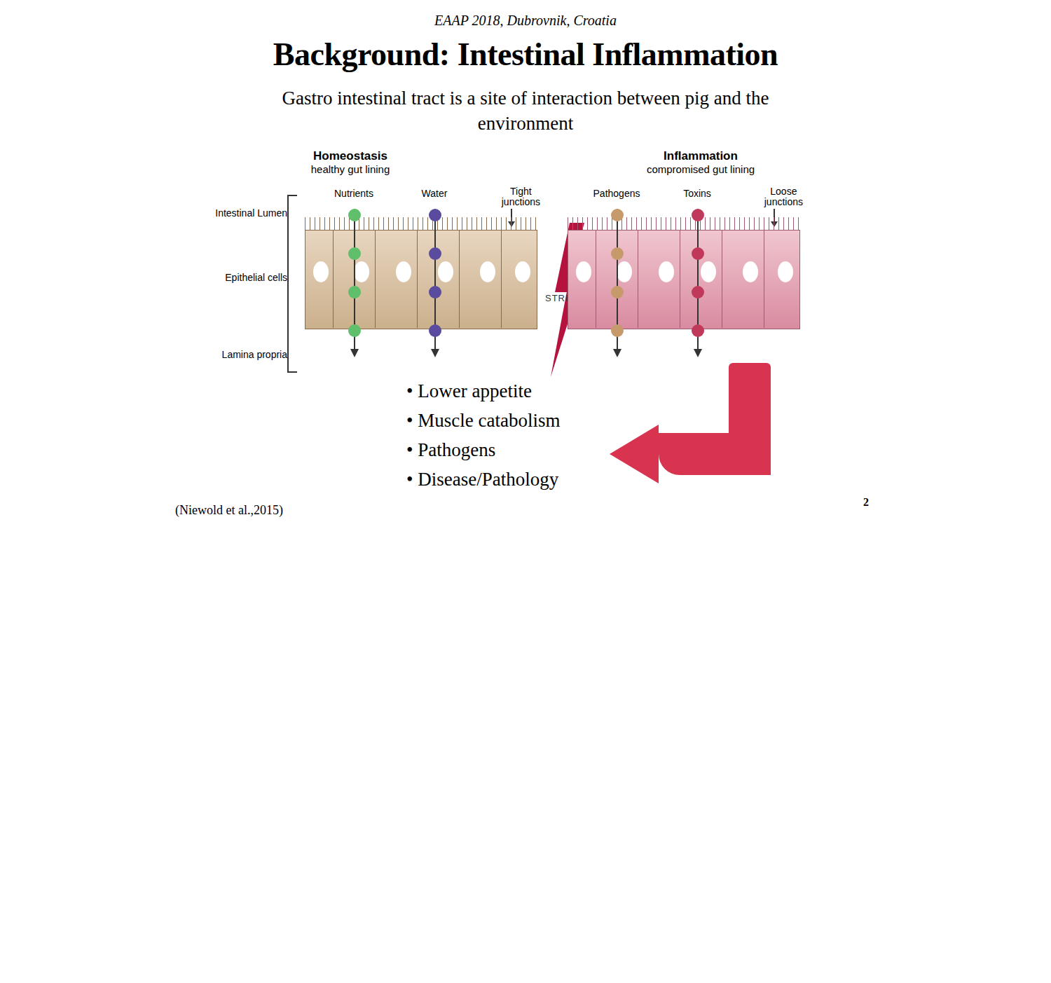EAAP 2018, Dubrovnik, Croatia
Background: Intestinal Inflammation
Gastro intestinal tract is a site of interaction between pig and the environment
Homeostasis healthy gut lining
Inflammation compromised gut lining
Intestinal Lumen
Epithelial cells
Lamina propria
Nutrients
Water
Tight
junctions
STRESS
Pathogens
Toxins
Loose
junctions
• Lower appetite
• Muscle catabolism
• Pathogens
• Disease/Pathology
(Niewold et al.,2015)
2